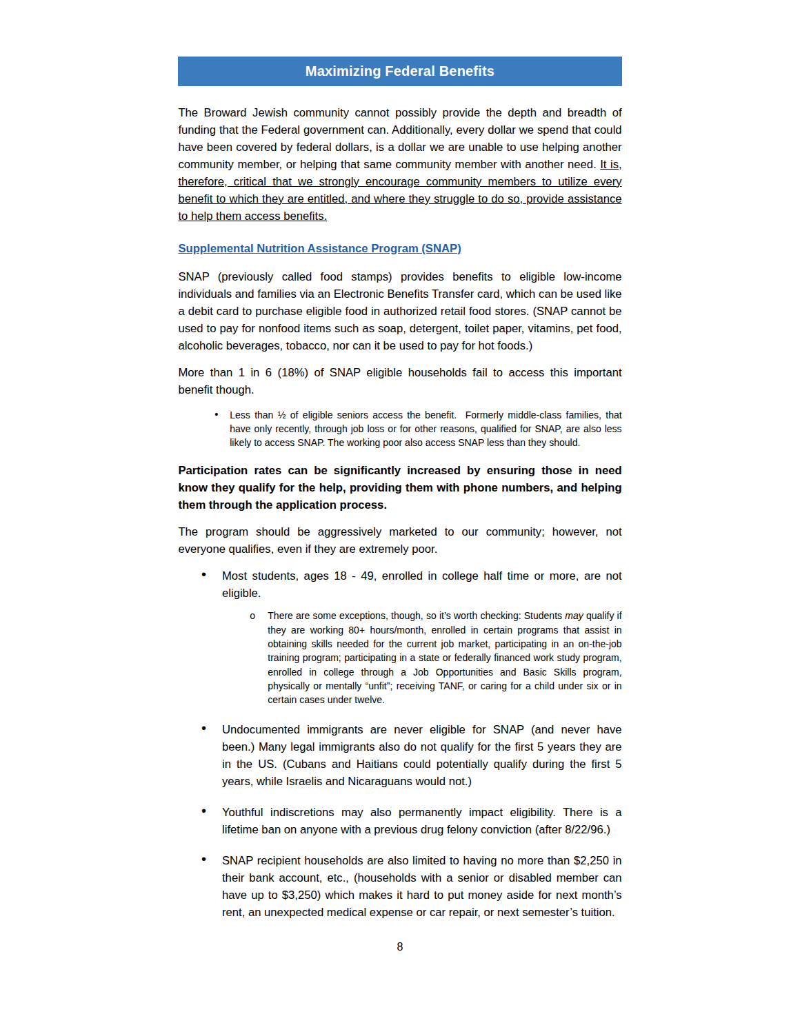Maximizing Federal Benefits
The Broward Jewish community cannot possibly provide the depth and breadth of funding that the Federal government can. Additionally, every dollar we spend that could have been covered by federal dollars, is a dollar we are unable to use helping another community member, or helping that same community member with another need. It is, therefore, critical that we strongly encourage community members to utilize every benefit to which they are entitled, and where they struggle to do so, provide assistance to help them access benefits.
Supplemental Nutrition Assistance Program (SNAP)
SNAP (previously called food stamps) provides benefits to eligible low-income individuals and families via an Electronic Benefits Transfer card, which can be used like a debit card to purchase eligible food in authorized retail food stores. (SNAP cannot be used to pay for nonfood items such as soap, detergent, toilet paper, vitamins, pet food, alcoholic beverages, tobacco, nor can it be used to pay for hot foods.)
More than 1 in 6 (18%) of SNAP eligible households fail to access this important benefit though.
Less than ½ of eligible seniors access the benefit. Formerly middle-class families, that have only recently, through job loss or for other reasons, qualified for SNAP, are also less likely to access SNAP. The working poor also access SNAP less than they should.
Participation rates can be significantly increased by ensuring those in need know they qualify for the help, providing them with phone numbers, and helping them through the application process.
The program should be aggressively marketed to our community; however, not everyone qualifies, even if they are extremely poor.
Most students, ages 18 - 49, enrolled in college half time or more, are not eligible.
There are some exceptions, though, so it’s worth checking: Students may qualify if they are working 80+ hours/month, enrolled in certain programs that assist in obtaining skills needed for the current job market, participating in an on-the-job training program; participating in a state or federally financed work study program, enrolled in college through a Job Opportunities and Basic Skills program, physically or mentally “unfit”; receiving TANF, or caring for a child under six or in certain cases under twelve.
Undocumented immigrants are never eligible for SNAP (and never have been.) Many legal immigrants also do not qualify for the first 5 years they are in the US. (Cubans and Haitians could potentially qualify during the first 5 years, while Israelis and Nicaraguans would not.)
Youthful indiscretions may also permanently impact eligibility. There is a lifetime ban on anyone with a previous drug felony conviction (after 8/22/96.)
SNAP recipient households are also limited to having no more than $2,250 in their bank account, etc., (households with a senior or disabled member can have up to $3,250) which makes it hard to put money aside for next month’s rent, an unexpected medical expense or car repair, or next semester’s tuition.
8